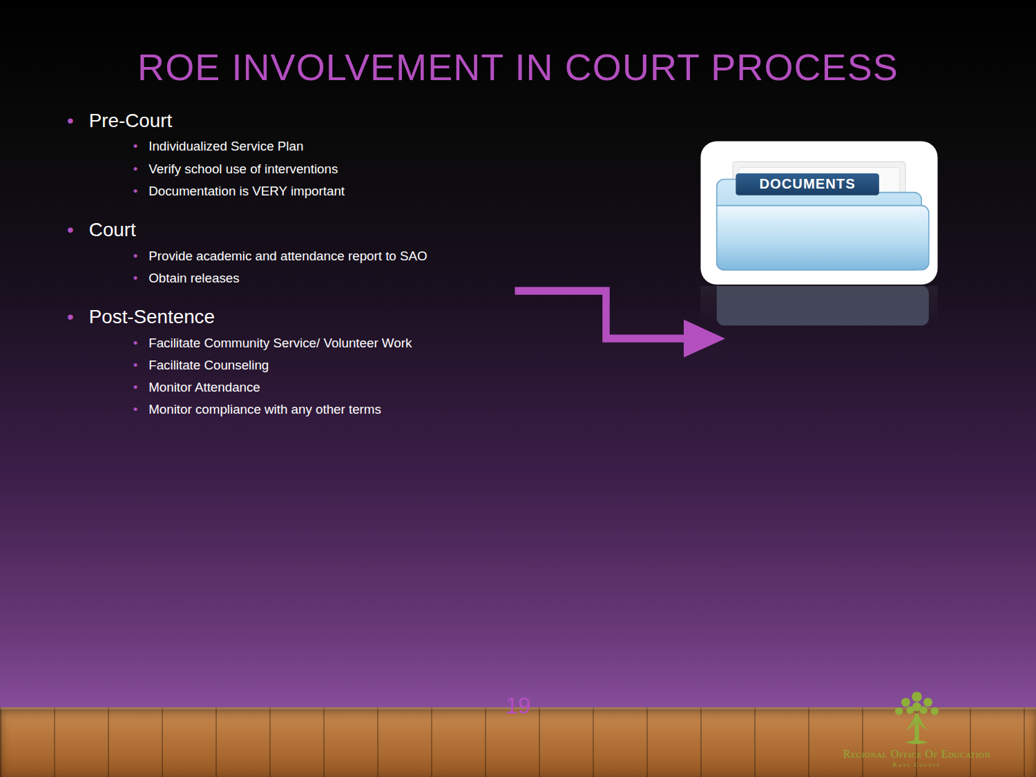ROE Involvement in Court Process
Pre-Court
Individualized Service Plan
Verify school use of interventions
Documentation is VERY important
Court
Provide academic and attendance report to SAO
Obtain releases
Post-Sentence
Facilitate Community Service/ Volunteer Work
Facilitate Counseling
Monitor Attendance
Monitor compliance with any other terms
DOCUMENTS
19
Regional Office Of Education
Kane County